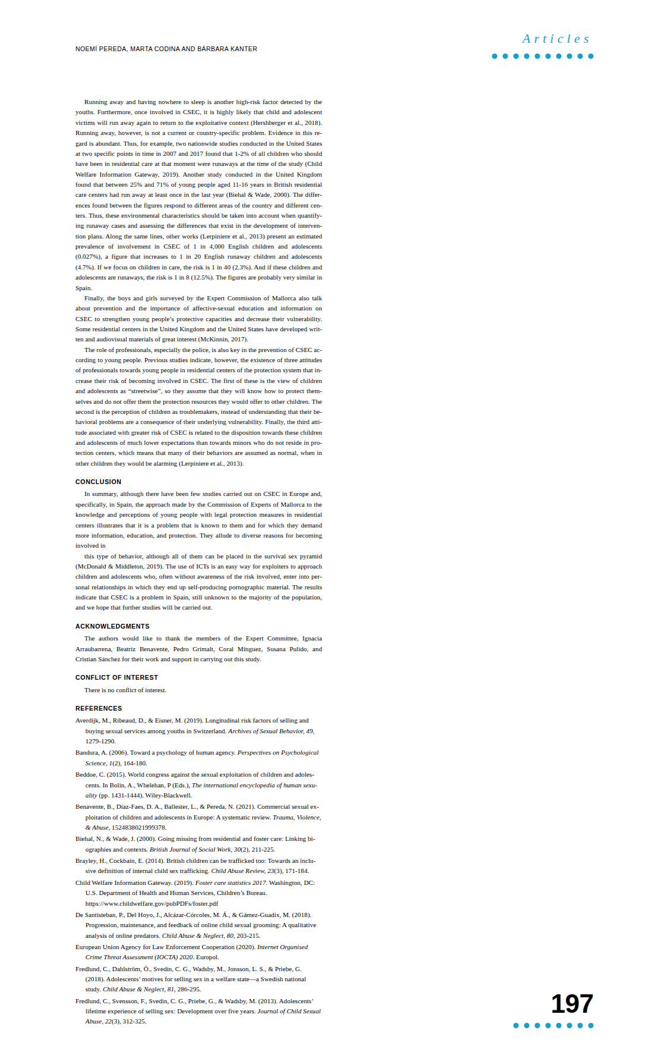Noemí Pereda, Marta Codina and Bárbara Kanter
Articles
Running away and having nowhere to sleep is another high-risk factor detected by the youths. Furthermore, once involved in CSEC, it is highly likely that child and adolescent victims will run away again to return to the exploitative context (Hershberger et al., 2018). Running away, however, is not a current or country-specific problem. Evidence in this regard is abundant. Thus, for example, two nationwide studies conducted in the United States at two specific points in time in 2007 and 2017 found that 1-2% of all children who should have been in residential care at that moment were runaways at the time of the study (Child Welfare Information Gateway, 2019). Another study conducted in the United Kingdom found that between 25% and 71% of young people aged 11-16 years in British residential care centers had run away at least once in the last year (Biehal & Wade, 2000). The differences found between the figures respond to different areas of the country and different centers. Thus, these environmental characteristics should be taken into account when quantifying runaway cases and assessing the differences that exist in the development of intervention plans. Along the same lines, other works (Lerpiniere et al., 2013) present an estimated prevalence of involvement in CSEC of 1 in 4,000 English children and adolescents (0.027%), a figure that increases to 1 in 20 English runaway children and adolescents (4.7%). If we focus on children in care, the risk is 1 in 40 (2.3%). And if these children and adolescents are runaways, the risk is 1 in 8 (12.5%). The figures are probably very similar in Spain.
Finally, the boys and girls surveyed by the Expert Commission of Mallorca also talk about prevention and the importance of affective-sexual education and information on CSEC to strengthen young people’s protective capacities and decrease their vulnerability. Some residential centers in the United Kingdom and the United States have developed written and audiovisual materials of great interest (McKinnin, 2017).
The role of professionals, especially the police, is also key in the prevention of CSEC according to young people. Previous studies indicate, however, the existence of three attitudes of professionals towards young people in residential centers of the protection system that increase their risk of becoming involved in CSEC. The first of these is the view of children and adolescents as “streetwise”, so they assume that they will know how to protect themselves and do not offer them the protection resources they would offer to other children. The second is the perception of children as troublemakers, instead of understanding that their behavioral problems are a consequence of their underlying vulnerability. Finally, the third attitude associated with greater risk of CSEC is related to the disposition towards these children and adolescents of much lower expectations than towards minors who do not reside in protection centers, which means that many of their behaviors are assumed as normal, when in other children they would be alarming (Lerpiniere et al., 2013).
Conclusion
In summary, although there have been few studies carried out on CSEC in Europe and, specifically, in Spain, the approach made by the Commission of Experts of Mallorca to the knowledge and perceptions of young people with legal protection measures in residential centers illustrates that it is a problem that is known to them and for which they demand more information, education, and protection. They allude to diverse reasons for becoming involved in
this type of behavior, although all of them can be placed in the survival sex pyramid (McDonald & Middleton, 2019). The use of ICTs is an easy way for exploiters to approach children and adolescents who, often without awareness of the risk involved, enter into personal relationships in which they end up self-producing pornographic material. The results indicate that CSEC is a problem in Spain, still unknown to the majority of the population, and we hope that further studies will be carried out.
Acknowledgments
The authors would like to thank the members of the Expert Committee, Ignacia Arraubarrena, Beatriz Benavente, Pedro Grimalt, Coral Mínguez, Susana Pulido, and Cristian Sánchez for their work and support in carrying out this study.
Conflict of Interest
There is no conflict of interest.
References
Averdijk, M., Ribeaud, D., & Eisner, M. (2019). Longitudinal risk factors of selling and buying sexual services among youths in Switzerland. Archives of Sexual Behavior, 49, 1279-1290.
Bandura, A. (2006). Toward a psychology of human agency. Perspectives on Psychological Science, 1(2), 164-180.
Beddoe, C. (2015). World congress against the sexual exploitation of children and adolescents. In Bolin, A., Whelehan, P (Eds.), The international encyclopedia of human sexuality (pp. 1431-1444). Wiley-Blackwell.
Benavente, B., Díaz-Faes, D. A., Ballester, L., & Pereda, N. (2021). Commercial sexual exploitation of children and adolescents in Europe: A systematic review. Trauma, Violence, & Abuse, 1524838021999378.
Biehal, N., & Wade, J. (2000). Going missing from residential and foster care: Linking biographies and contexts. British Journal of Social Work, 30(2), 211-225.
Brayley, H., Cockbain, E. (2014). British children can be trafficked too: Towards an inclusive definition of internal child sex trafficking. Child Abuse Review, 23(3), 171-184.
Child Welfare Information Gateway. (2019). Foster care statistics 2017. Washington, DC: U.S. Department of Health and Human Services, Children’s Bureau. https://www.childwelfare.gov/pubPDFs/foster.pdf
De Santisteban, P., Del Hoyo, J., Alcázar-Córcoles, M. Á., & Gámez-Guadix, M. (2018). Progression, maintenance, and feedback of online child sexual grooming: A qualitative analysis of online predators. Child Abuse & Neglect, 80, 203-215.
European Union Agency for Law Enforcement Cooperation (2020). Internet Organised Crime Threat Assessment (IOCTA) 2020. Europol.
Fredlund, C., Dahlström, Ö., Svedin, C. G., Wadsby, M., Jonsson, L. S., & Priebe, G. (2018). Adolescents’ motives for selling sex in a welfare state—a Swedish national study. Child Abuse & Neglect, 81, 286-295.
Fredlund, C., Svensson, F., Svedin, C. G., Priebe, G., & Wadsby, M. (2013). Adolescents’ lifetime experience of selling sex: Development over five years. Journal of Child Sexual Abuse, 22(3), 312-325.
197